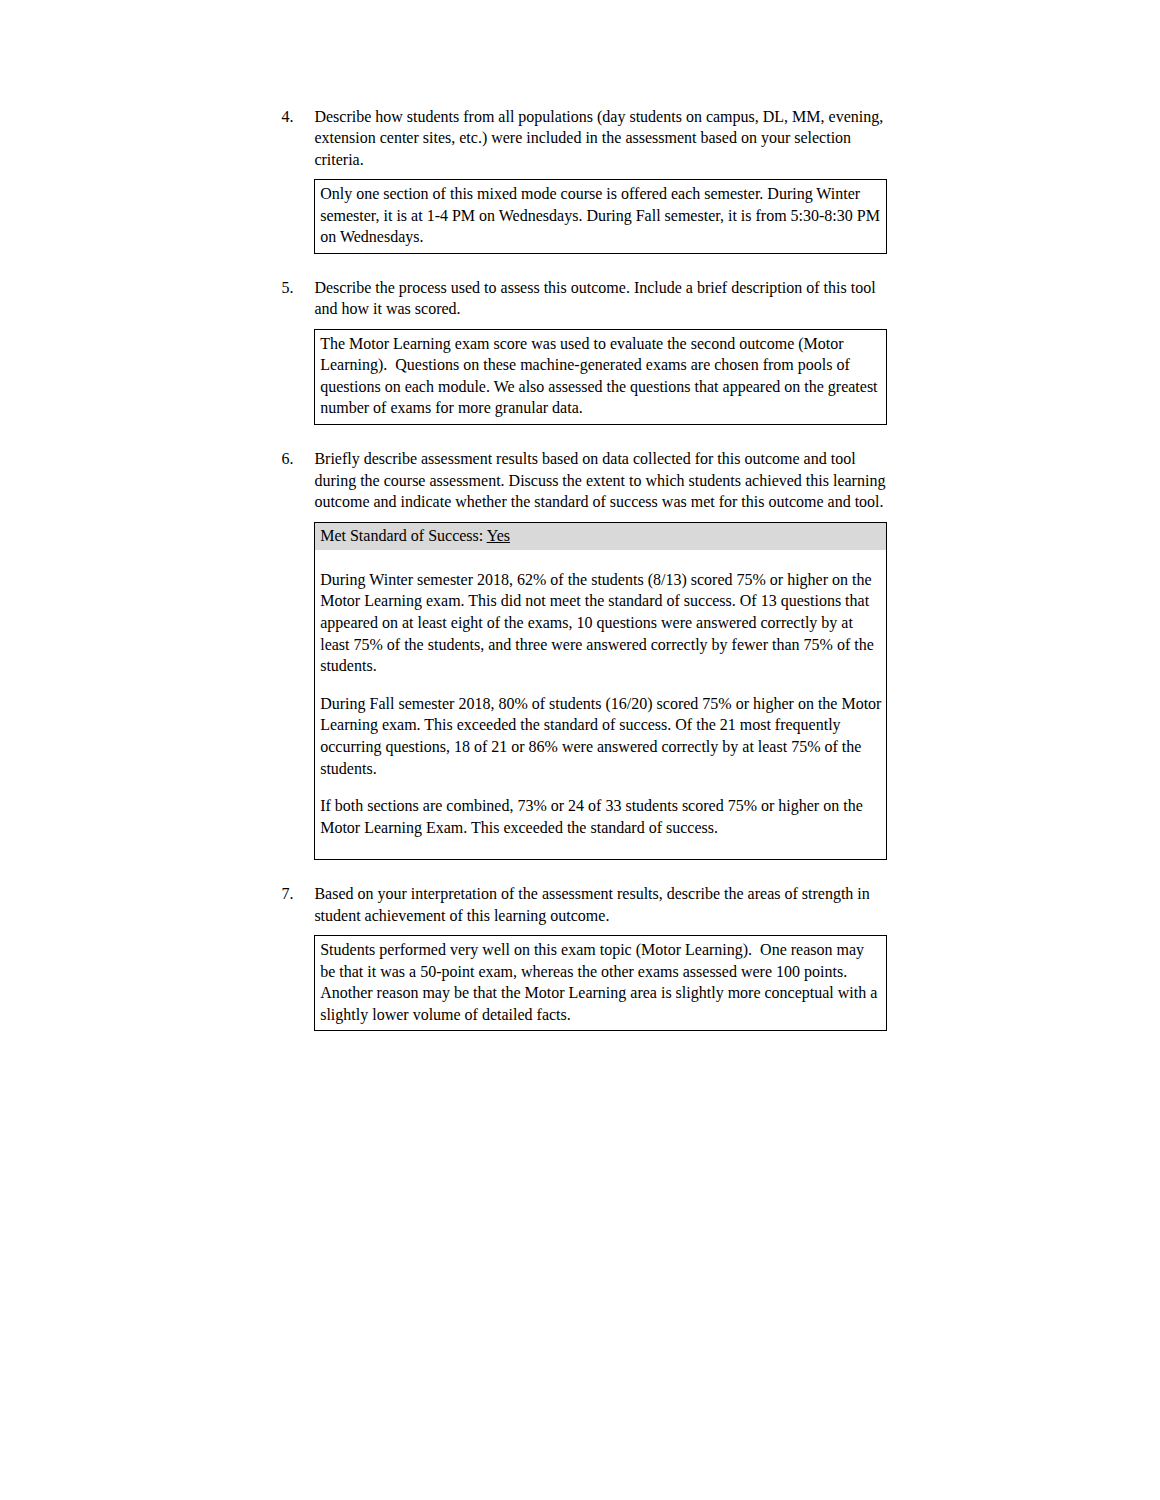Describe how students from all populations (day students on campus, DL, MM, evening, extension center sites, etc.) were included in the assessment based on your selection criteria.
Only one section of this mixed mode course is offered each semester. During Winter semester, it is at 1-4 PM on Wednesdays. During Fall semester, it is from 5:30-8:30 PM on Wednesdays.
Describe the process used to assess this outcome. Include a brief description of this tool and how it was scored.
The Motor Learning exam score was used to evaluate the second outcome (Motor Learning). Questions on these machine-generated exams are chosen from pools of questions on each module. We also assessed the questions that appeared on the greatest number of exams for more granular data.
Briefly describe assessment results based on data collected for this outcome and tool during the course assessment. Discuss the extent to which students achieved this learning outcome and indicate whether the standard of success was met for this outcome and tool.
Met Standard of Success: Yes
During Winter semester 2018, 62% of the students (8/13) scored 75% or higher on the Motor Learning exam. This did not meet the standard of success. Of 13 questions that appeared on at least eight of the exams, 10 questions were answered correctly by at least 75% of the students, and three were answered correctly by fewer than 75% of the students.
During Fall semester 2018, 80% of students (16/20) scored 75% or higher on the Motor Learning exam. This exceeded the standard of success. Of the 21 most frequently occurring questions, 18 of 21 or 86% were answered correctly by at least 75% of the students.
If both sections are combined, 73% or 24 of 33 students scored 75% or higher on the Motor Learning Exam. This exceeded the standard of success.
Based on your interpretation of the assessment results, describe the areas of strength in student achievement of this learning outcome.
Students performed very well on this exam topic (Motor Learning). One reason may be that it was a 50-point exam, whereas the other exams assessed were 100 points. Another reason may be that the Motor Learning area is slightly more conceptual with a slightly lower volume of detailed facts.